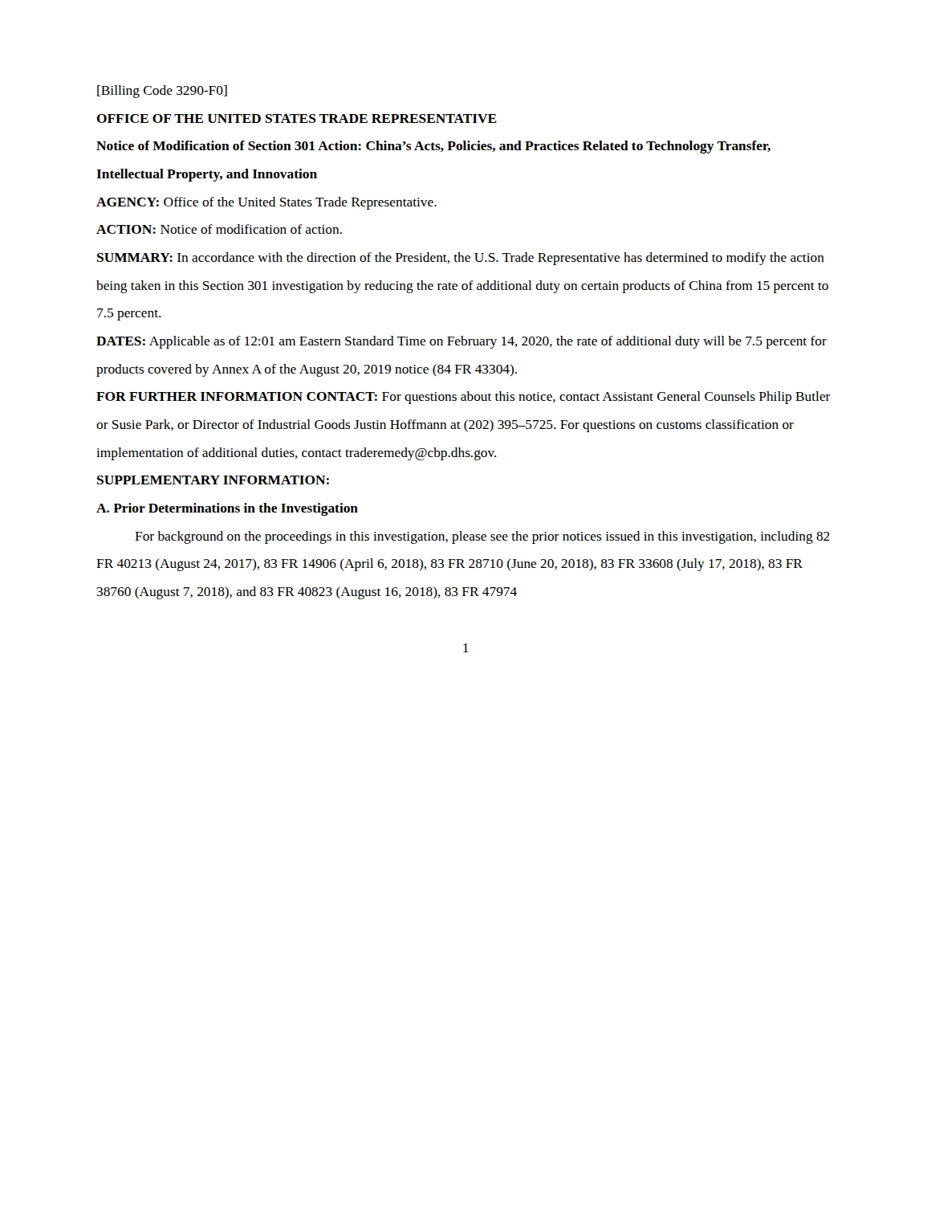[Billing Code 3290-F0]
OFFICE OF THE UNITED STATES TRADE REPRESENTATIVE
Notice of Modification of Section 301 Action: China’s Acts, Policies, and Practices Related to Technology Transfer, Intellectual Property, and Innovation
AGENCY: Office of the United States Trade Representative.
ACTION: Notice of modification of action.
SUMMARY: In accordance with the direction of the President, the U.S. Trade Representative has determined to modify the action being taken in this Section 301 investigation by reducing the rate of additional duty on certain products of China from 15 percent to 7.5 percent.
DATES: Applicable as of 12:01 am Eastern Standard Time on February 14, 2020, the rate of additional duty will be 7.5 percent for products covered by Annex A of the August 20, 2019 notice (84 FR 43304).
FOR FURTHER INFORMATION CONTACT: For questions about this notice, contact Assistant General Counsels Philip Butler or Susie Park, or Director of Industrial Goods Justin Hoffmann at (202) 395–5725. For questions on customs classification or implementation of additional duties, contact traderemedy@cbp.dhs.gov.
SUPPLEMENTARY INFORMATION:
A. Prior Determinations in the Investigation
For background on the proceedings in this investigation, please see the prior notices issued in this investigation, including 82 FR 40213 (August 24, 2017), 83 FR 14906 (April 6, 2018), 83 FR 28710 (June 20, 2018), 83 FR 33608 (July 17, 2018), 83 FR 38760 (August 7, 2018), and 83 FR 40823 (August 16, 2018), 83 FR 47974
1